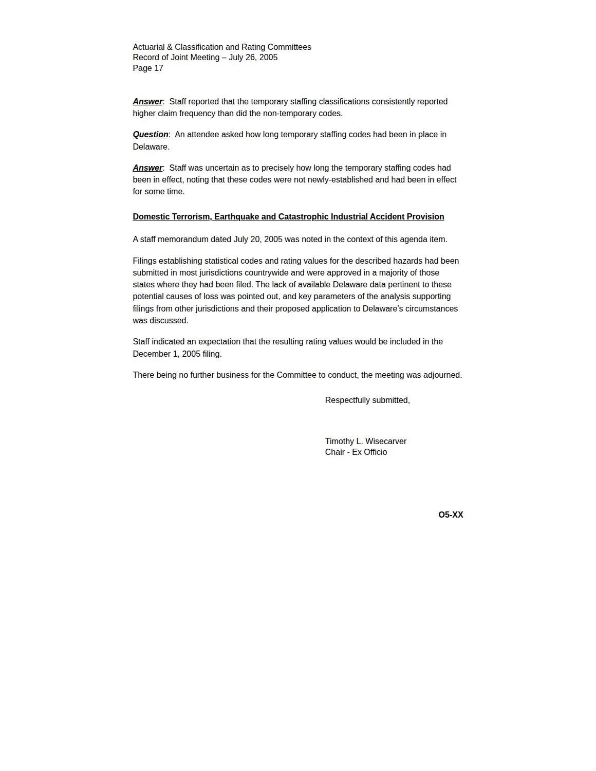Actuarial & Classification and Rating Committees
Record of Joint Meeting – July 26, 2005
Page 17
Answer: Staff reported that the temporary staffing classifications consistently reported higher claim frequency than did the non-temporary codes.
Question: An attendee asked how long temporary staffing codes had been in place in Delaware.
Answer: Staff was uncertain as to precisely how long the temporary staffing codes had been in effect, noting that these codes were not newly-established and had been in effect for some time.
Domestic Terrorism, Earthquake and Catastrophic Industrial Accident Provision
A staff memorandum dated July 20, 2005 was noted in the context of this agenda item.
Filings establishing statistical codes and rating values for the described hazards had been submitted in most jurisdictions countrywide and were approved in a majority of those states where they had been filed. The lack of available Delaware data pertinent to these potential causes of loss was pointed out, and key parameters of the analysis supporting filings from other jurisdictions and their proposed application to Delaware’s circumstances was discussed.
Staff indicated an expectation that the resulting rating values would be included in the December 1, 2005 filing.
There being no further business for the Committee to conduct, the meeting was adjourned.
Respectfully submitted,
Timothy L. Wisecarver
Chair - Ex Officio
O5-XX